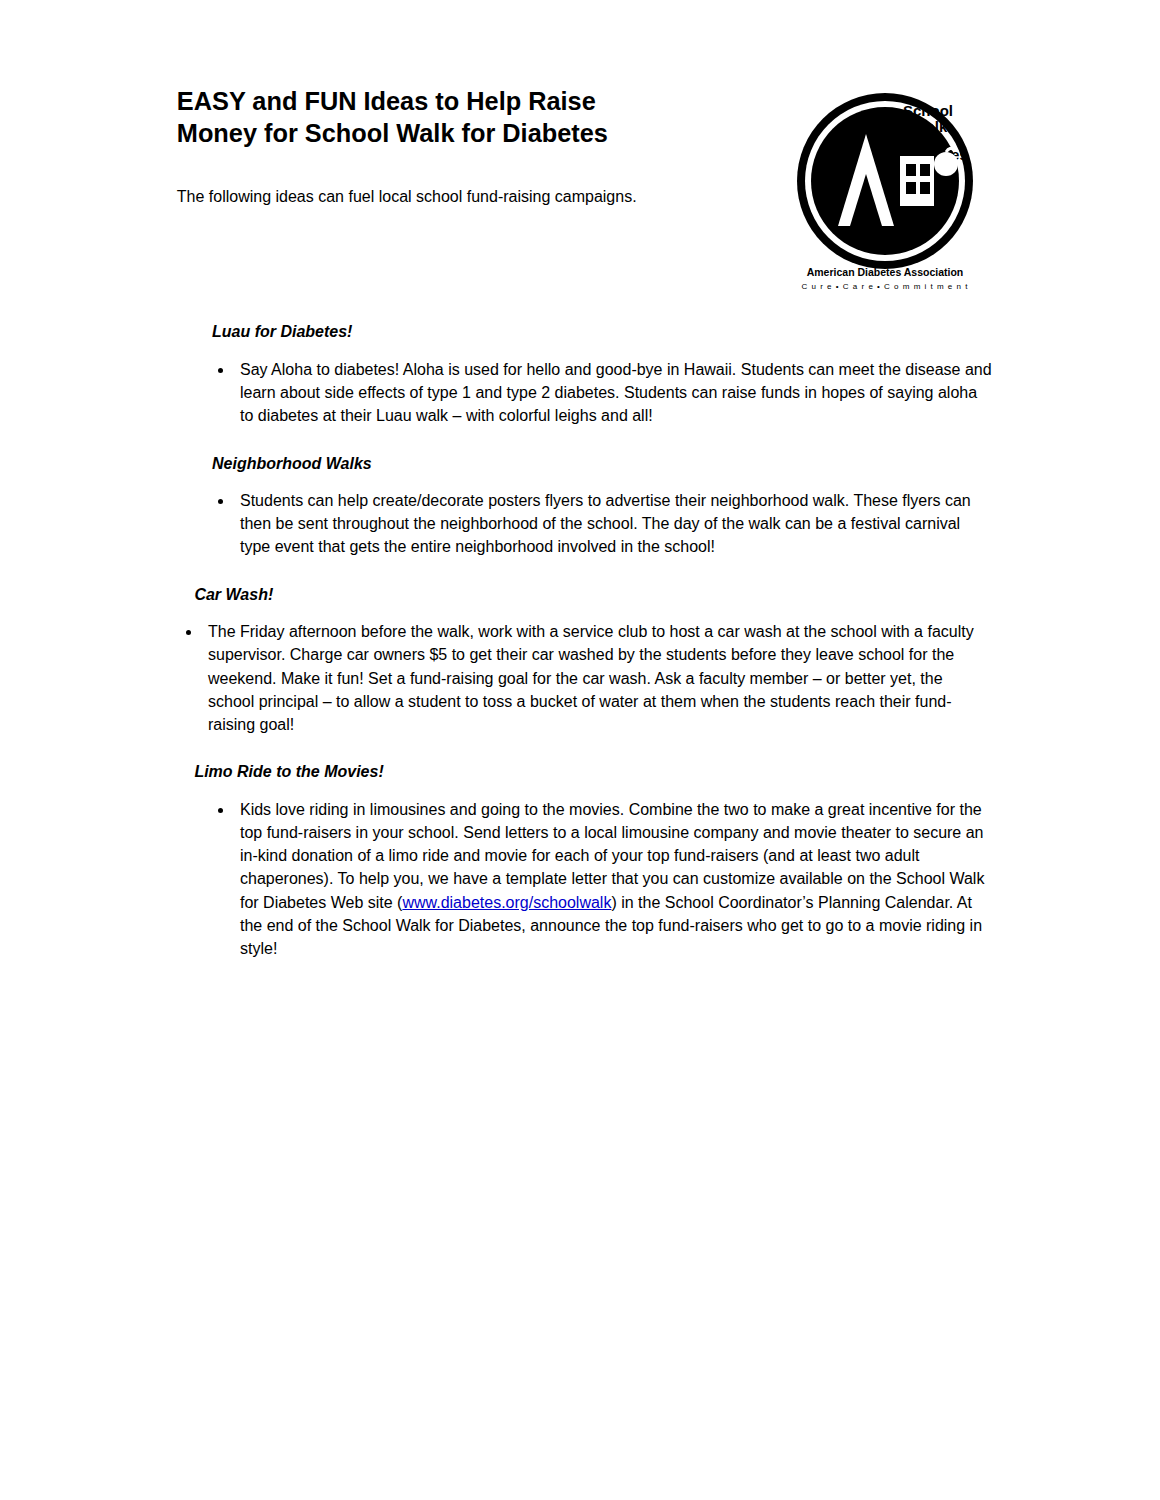School Walk for Diabetes American Diabetes Association C u r e • C a r e • C o m m i t m e n t
EASY and FUN Ideas to Help Raise Money for School Walk for Diabetes
The following ideas can fuel local school fund-raising campaigns.
Luau for Diabetes!
Say Aloha to diabetes! Aloha is used for hello and good-bye in Hawaii. Students can meet the disease and learn about side effects of type 1 and type 2 diabetes. Students can raise funds in hopes of saying aloha to diabetes at their Luau walk – with colorful leighs and all!
Neighborhood Walks
Students can help create/decorate posters flyers to advertise their neighborhood walk. These flyers can then be sent throughout the neighborhood of the school. The day of the walk can be a festival carnival type event that gets the entire neighborhood involved in the school!
Car Wash!
The Friday afternoon before the walk, work with a service club to host a car wash at the school with a faculty supervisor. Charge car owners $5 to get their car washed by the students before they leave school for the weekend. Make it fun! Set a fund-raising goal for the car wash. Ask a faculty member – or better yet, the school principal – to allow a student to toss a bucket of water at them when the students reach their fund-raising goal!
Limo Ride to the Movies!
Kids love riding in limousines and going to the movies. Combine the two to make a great incentive for the top fund-raisers in your school. Send letters to a local limousine company and movie theater to secure an in-kind donation of a limo ride and movie for each of your top fund-raisers (and at least two adult chaperones). To help you, we have a template letter that you can customize available on the School Walk for Diabetes Web site (www.diabetes.org/schoolwalk) in the School Coordinator’s Planning Calendar. At the end of the School Walk for Diabetes, announce the top fund-raisers who get to go to a movie riding in style!